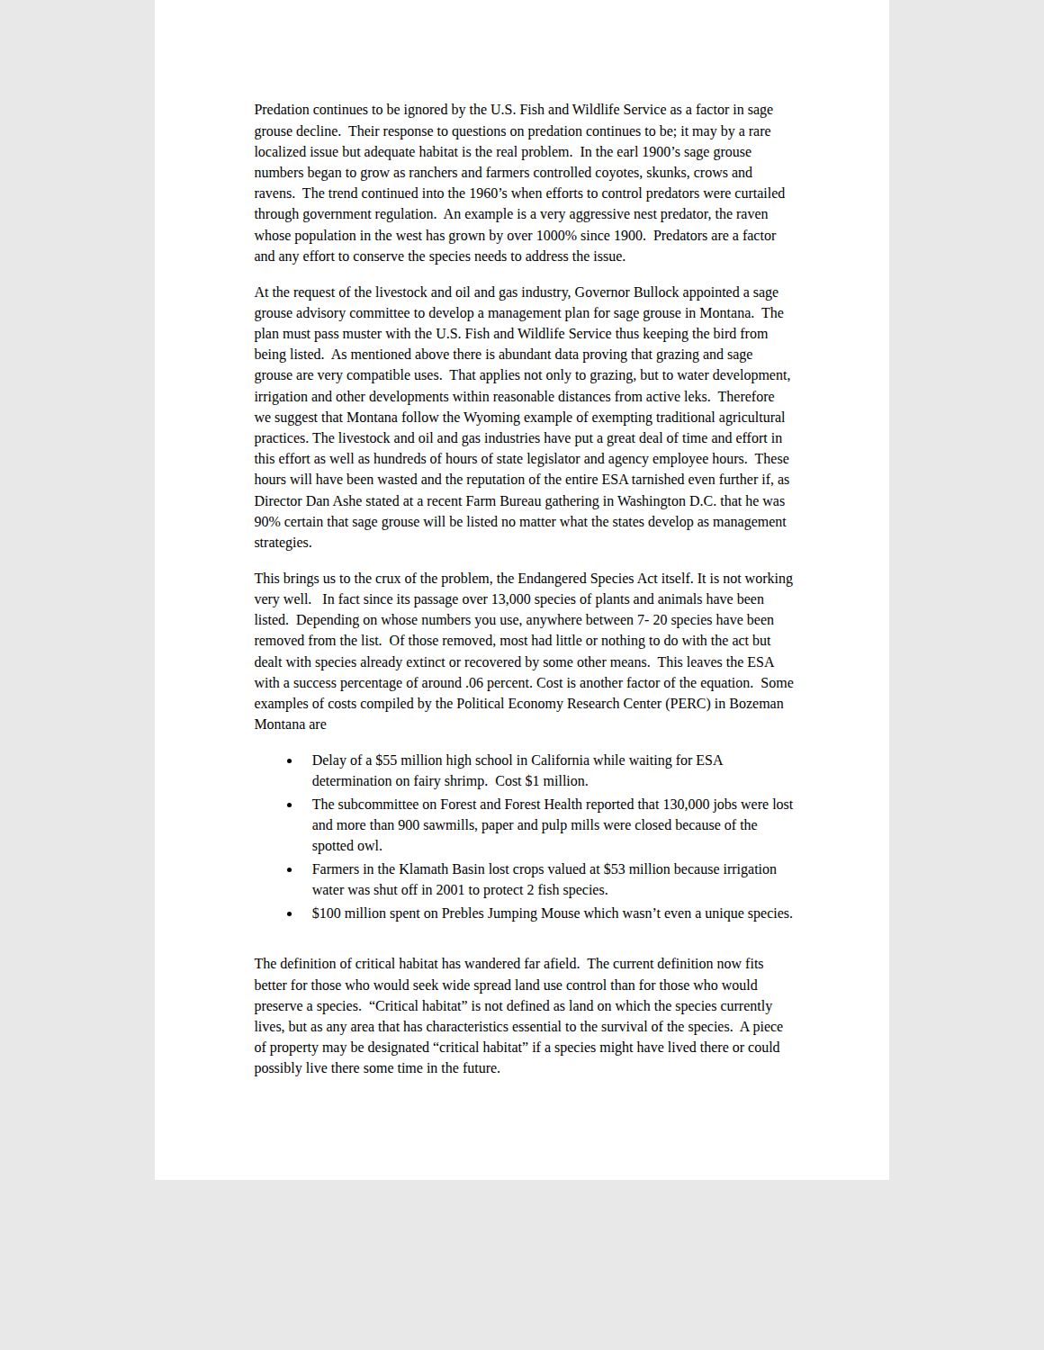Predation continues to be ignored by the U.S. Fish and Wildlife Service as a factor in sage grouse decline. Their response to questions on predation continues to be; it may by a rare localized issue but adequate habitat is the real problem. In the earl 1900’s sage grouse numbers began to grow as ranchers and farmers controlled coyotes, skunks, crows and ravens. The trend continued into the 1960’s when efforts to control predators were curtailed through government regulation. An example is a very aggressive nest predator, the raven whose population in the west has grown by over 1000% since 1900. Predators are a factor and any effort to conserve the species needs to address the issue.
At the request of the livestock and oil and gas industry, Governor Bullock appointed a sage grouse advisory committee to develop a management plan for sage grouse in Montana. The plan must pass muster with the U.S. Fish and Wildlife Service thus keeping the bird from being listed. As mentioned above there is abundant data proving that grazing and sage grouse are very compatible uses. That applies not only to grazing, but to water development, irrigation and other developments within reasonable distances from active leks. Therefore we suggest that Montana follow the Wyoming example of exempting traditional agricultural practices. The livestock and oil and gas industries have put a great deal of time and effort in this effort as well as hundreds of hours of state legislator and agency employee hours. These hours will have been wasted and the reputation of the entire ESA tarnished even further if, as Director Dan Ashe stated at a recent Farm Bureau gathering in Washington D.C. that he was 90% certain that sage grouse will be listed no matter what the states develop as management strategies.
This brings us to the crux of the problem, the Endangered Species Act itself. It is not working very well. In fact since its passage over 13,000 species of plants and animals have been listed. Depending on whose numbers you use, anywhere between 7- 20 species have been removed from the list. Of those removed, most had little or nothing to do with the act but dealt with species already extinct or recovered by some other means. This leaves the ESA with a success percentage of around .06 percent. Cost is another factor of the equation. Some examples of costs compiled by the Political Economy Research Center (PERC) in Bozeman Montana are
Delay of a $55 million high school in California while waiting for ESA determination on fairy shrimp. Cost $1 million.
The subcommittee on Forest and Forest Health reported that 130,000 jobs were lost and more than 900 sawmills, paper and pulp mills were closed because of the spotted owl.
Farmers in the Klamath Basin lost crops valued at $53 million because irrigation water was shut off in 2001 to protect 2 fish species.
$100 million spent on Prebles Jumping Mouse which wasn’t even a unique species.
The definition of critical habitat has wandered far afield. The current definition now fits better for those who would seek wide spread land use control than for those who would preserve a species. “Critical habitat” is not defined as land on which the species currently lives, but as any area that has characteristics essential to the survival of the species. A piece of property may be designated “critical habitat” if a species might have lived there or could possibly live there some time in the future.